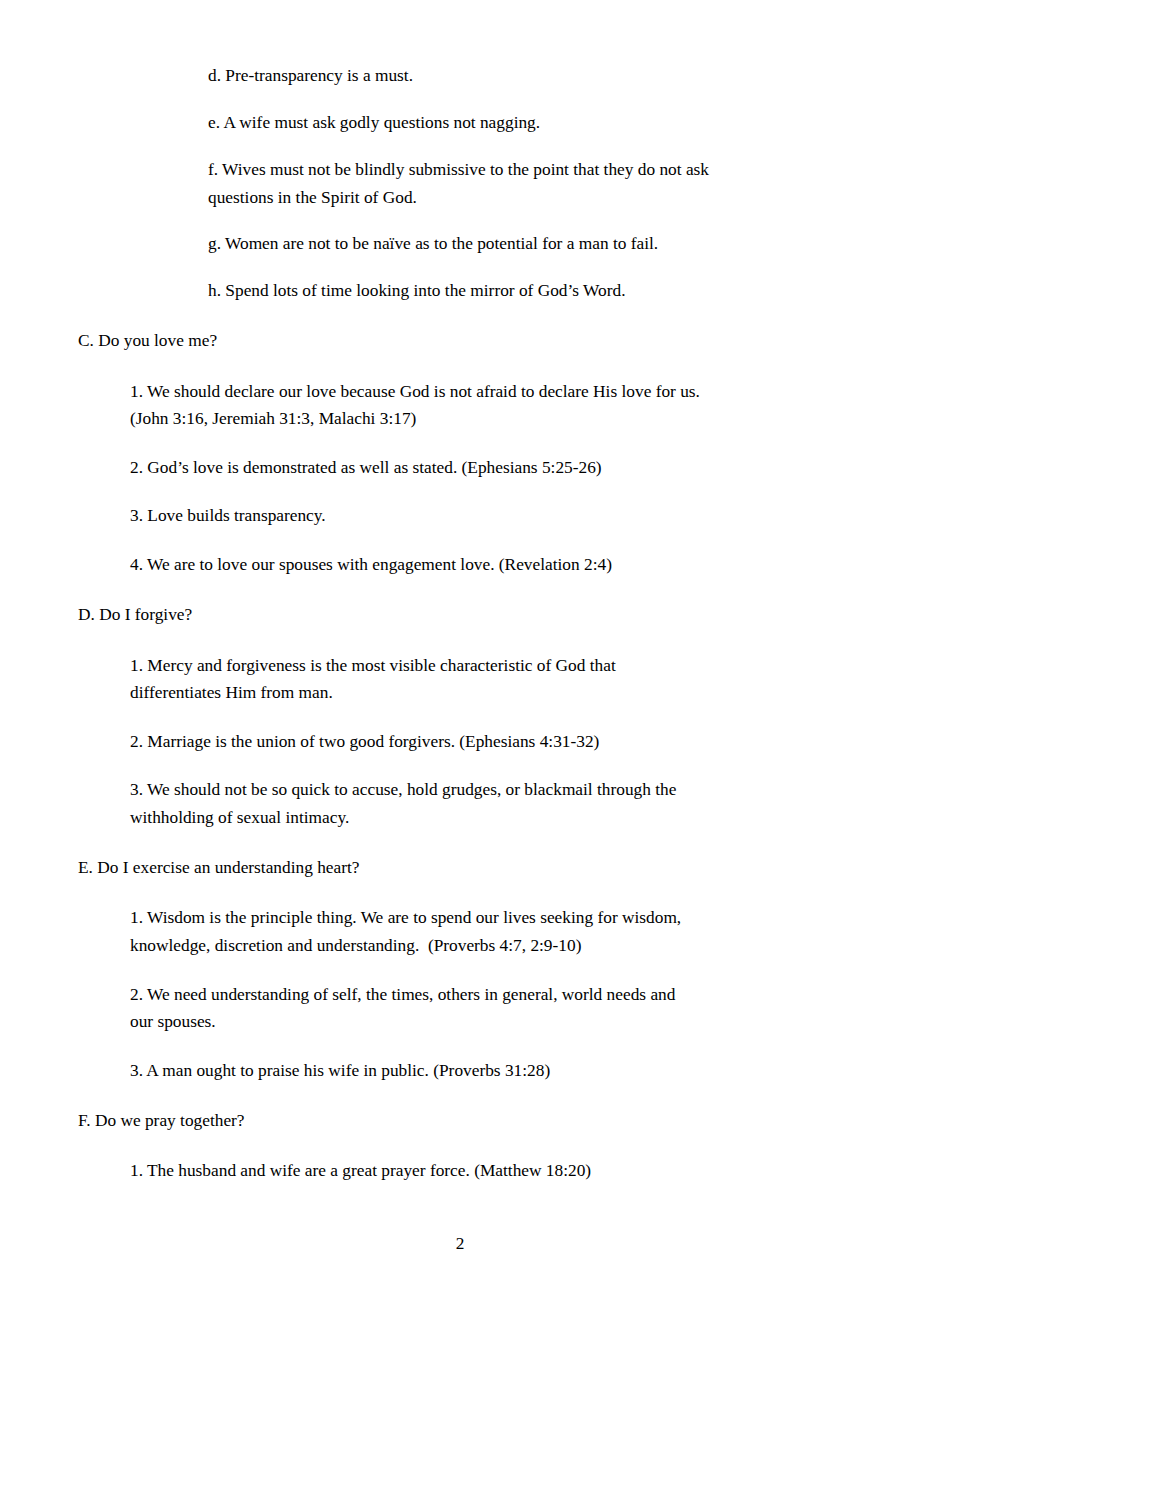d. Pre-transparency is a must.
e. A wife must ask godly questions not nagging.
f. Wives must not be blindly submissive to the point that they do not ask questions in the Spirit of God.
g. Women are not to be naïve as to the potential for a man to fail.
h. Spend lots of time looking into the mirror of God’s Word.
C. Do you love me?
1. We should declare our love because God is not afraid to declare His love for us. (John 3:16, Jeremiah 31:3, Malachi 3:17)
2. God’s love is demonstrated as well as stated. (Ephesians 5:25-26)
3. Love builds transparency.
4. We are to love our spouses with engagement love. (Revelation 2:4)
D. Do I forgive?
1. Mercy and forgiveness is the most visible characteristic of God that differentiates Him from man.
2. Marriage is the union of two good forgivers. (Ephesians 4:31-32)
3. We should not be so quick to accuse, hold grudges, or blackmail through the withholding of sexual intimacy.
E. Do I exercise an understanding heart?
1. Wisdom is the principle thing. We are to spend our lives seeking for wisdom, knowledge, discretion and understanding. (Proverbs 4:7, 2:9-10)
2. We need understanding of self, the times, others in general, world needs and our spouses.
3. A man ought to praise his wife in public. (Proverbs 31:28)
F. Do we pray together?
1. The husband and wife are a great prayer force. (Matthew 18:20)
2